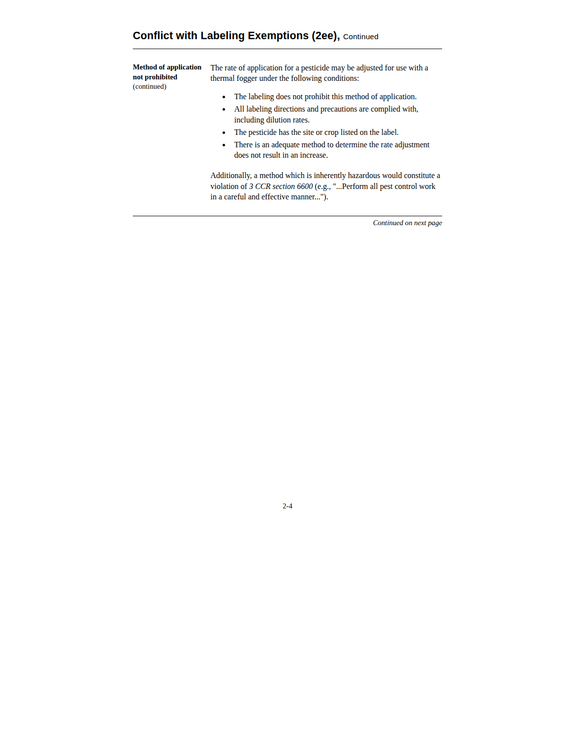Conflict with Labeling Exemptions (2ee), Continued
Method of application not prohibited
(continued)
The rate of application for a pesticide may be adjusted for use with a thermal fogger under the following conditions:
The labeling does not prohibit this method of application.
All labeling directions and precautions are complied with, including dilution rates.
The pesticide has the site or crop listed on the label.
There is an adequate method to determine the rate adjustment does not result in an increase.
Additionally, a method which is inherently hazardous would constitute a violation of 3 CCR section 6600 (e.g., "...Perform all pest control work in a careful and effective manner...").
Continued on next page
2-4